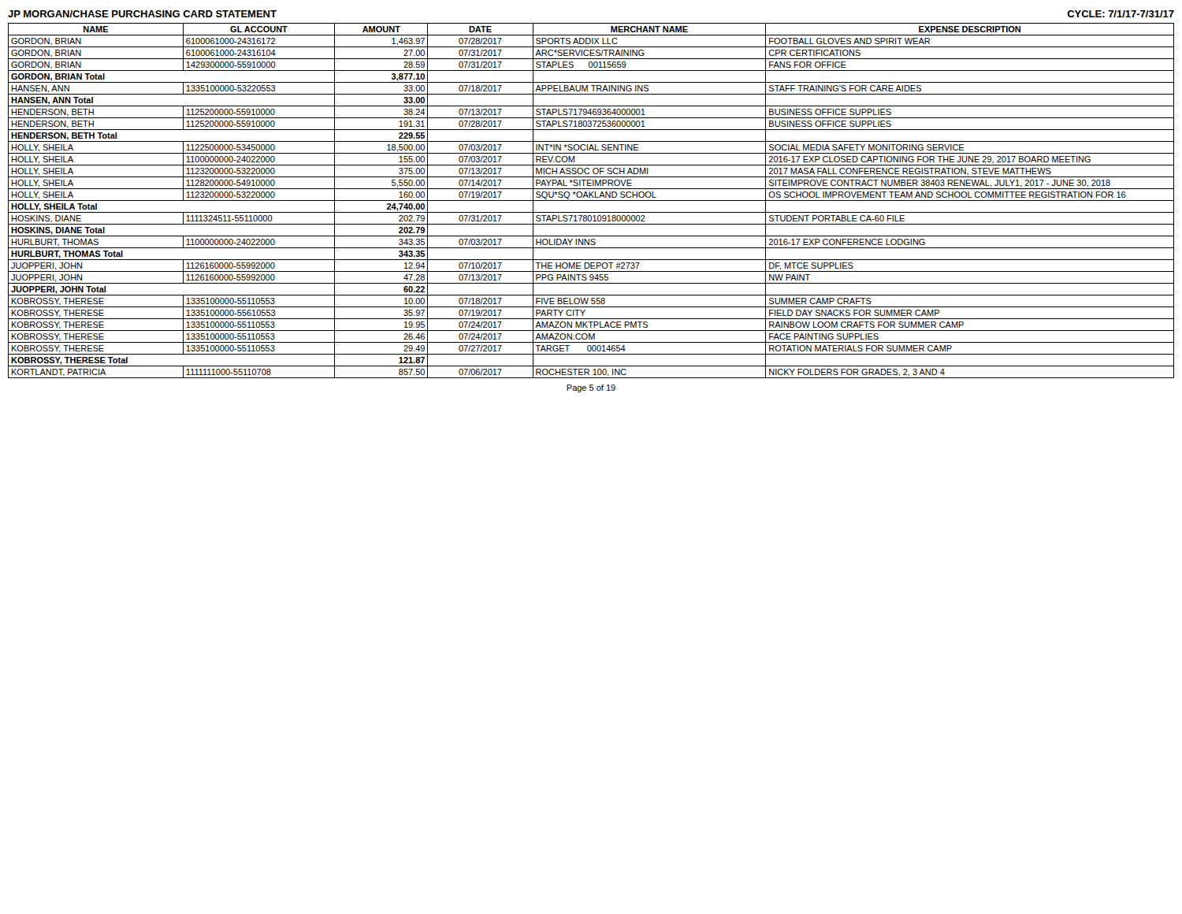JP MORGAN/CHASE PURCHASING CARD STATEMENT CYCLE: 7/1/17-7/31/17
| NAME | GL ACCOUNT | AMOUNT | DATE | MERCHANT NAME | EXPENSE DESCRIPTION |
| --- | --- | --- | --- | --- | --- |
| GORDON, BRIAN | 6100061000-24316172 | 1,463.97 | 07/28/2017 | SPORTS ADDIX LLC | FOOTBALL GLOVES AND SPIRIT WEAR |
| GORDON, BRIAN | 6100061000-24316104 | 27.00 | 07/31/2017 | ARC*SERVICES/TRAINING | CPR CERTIFICATIONS |
| GORDON, BRIAN | 1429300000-55910000 | 28.59 | 07/31/2017 | STAPLES 00115659 | FANS FOR OFFICE |
| GORDON, BRIAN Total | 3,877.10 | | | |
| HANSEN, ANN | 1335100000-53220553 | 33.00 | 07/18/2017 | APPELBAUM TRAINING INS | STAFF TRAINING'S FOR CARE AIDES |
| HANSEN, ANN Total | 33.00 | | | |
| HENDERSON, BETH | 1125200000-55910000 | 38.24 | 07/13/2017 | STAPLS7179469364000001 | BUSINESS OFFICE SUPPLIES |
| HENDERSON, BETH | 1125200000-55910000 | 191.31 | 07/28/2017 | STAPLS7180372536000001 | BUSINESS OFFICE SUPPLIES |
| HENDERSON, BETH Total | 229.55 | | | |
| HOLLY, SHEILA | 1122500000-53450000 | 18,500.00 | 07/03/2017 | INT*IN *SOCIAL SENTINE | SOCIAL MEDIA SAFETY MONITORING SERVICE |
| HOLLY, SHEILA | 1100000000-24022000 | 155.00 | 07/03/2017 | REV.COM | 2016-17 EXP CLOSED CAPTIONING FOR THE JUNE 29, 2017 BOARD MEETING |
| HOLLY, SHEILA | 1123200000-53220000 | 375.00 | 07/13/2017 | MICH ASSOC OF SCH ADMI | 2017 MASA FALL CONFERENCE REGISTRATION, STEVE MATTHEWS |
| HOLLY, SHEILA | 1128200000-54910000 | 5,550.00 | 07/14/2017 | PAYPAL *SITEIMPROVE | SITEIMPROVE CONTRACT NUMBER 38403 RENEWAL, JULY1, 2017 - JUNE 30, 2018 |
| HOLLY, SHEILA | 1123200000-53220000 | 160.00 | 07/19/2017 | SQU*SQ *OAKLAND SCHOOL | OS SCHOOL IMPROVEMENT TEAM AND SCHOOL COMMITTEE REGISTRATION FOR 16 |
| HOLLY, SHEILA Total | 24,740.00 | | | |
| HOSKINS, DIANE | 1111324511-55110000 | 202.79 | 07/31/2017 | STAPLS7178010918000002 | STUDENT PORTABLE CA-60 FILE |
| HOSKINS, DIANE Total | 202.79 | | | |
| HURLBURT, THOMAS | 1100000000-24022000 | 343.35 | 07/03/2017 | HOLIDAY INNS | 2016-17 EXP CONFERENCE LODGING |
| HURLBURT, THOMAS Total | 343.35 | | | |
| JUOPPERI, JOHN | 1126160000-55992000 | 12.94 | 07/10/2017 | THE HOME DEPOT #2737 | DF, MTCE SUPPLIES |
| JUOPPERI, JOHN | 1126160000-55992000 | 47.28 | 07/13/2017 | PPG PAINTS 9455 | NW PAINT |
| JUOPPERI, JOHN Total | 60.22 | | | |
| KOBROSSY, THERESE | 1335100000-55110553 | 10.00 | 07/18/2017 | FIVE BELOW 558 | SUMMER CAMP CRAFTS |
| KOBROSSY, THERESE | 1335100000-55610553 | 35.97 | 07/19/2017 | PARTY CITY | FIELD DAY SNACKS FOR SUMMER CAMP |
| KOBROSSY, THERESE | 1335100000-55110553 | 19.95 | 07/24/2017 | AMAZON MKTPLACE PMTS | RAINBOW LOOM CRAFTS FOR SUMMER CAMP |
| KOBROSSY, THERESE | 1335100000-55110553 | 26.46 | 07/24/2017 | AMAZON.COM | FACE PAINTING SUPPLIES |
| KOBROSSY, THERESE | 1335100000-55110553 | 29.49 | 07/27/2017 | TARGET 00014654 | ROTATION MATERIALS FOR SUMMER CAMP |
| KOBROSSY, THERESE Total | 121.87 | | | |
| KORTLANDT, PATRICIA | 1111111000-55110708 | 857.50 | 07/06/2017 | ROCHESTER 100, INC | NICKY FOLDERS FOR GRADES, 2, 3 AND 4 |
Page 5 of 19